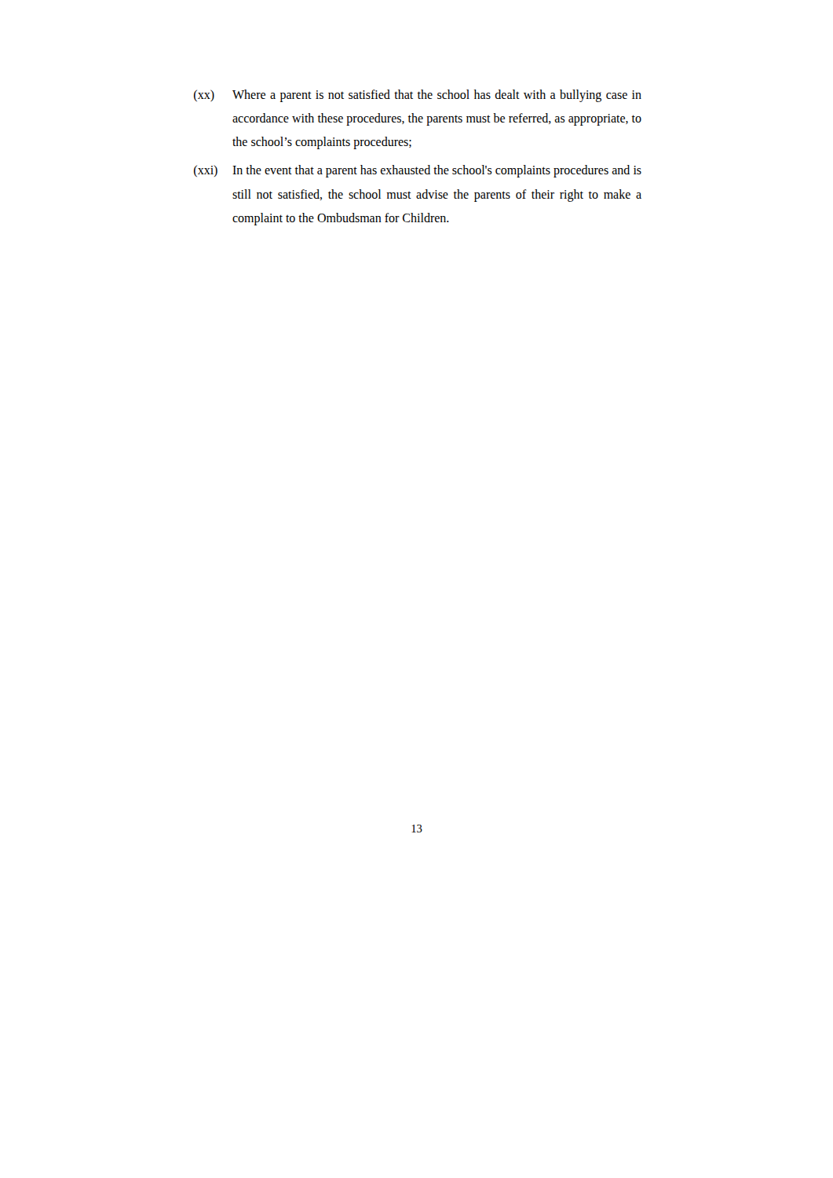(xx) Where a parent is not satisfied that the school has dealt with a bullying case in accordance with these procedures, the parents must be referred, as appropriate, to the school’s complaints procedures;
(xxi) In the event that a parent has exhausted the school's complaints procedures and is still not satisfied, the school must advise the parents of their right to make a complaint to the Ombudsman for Children.
13